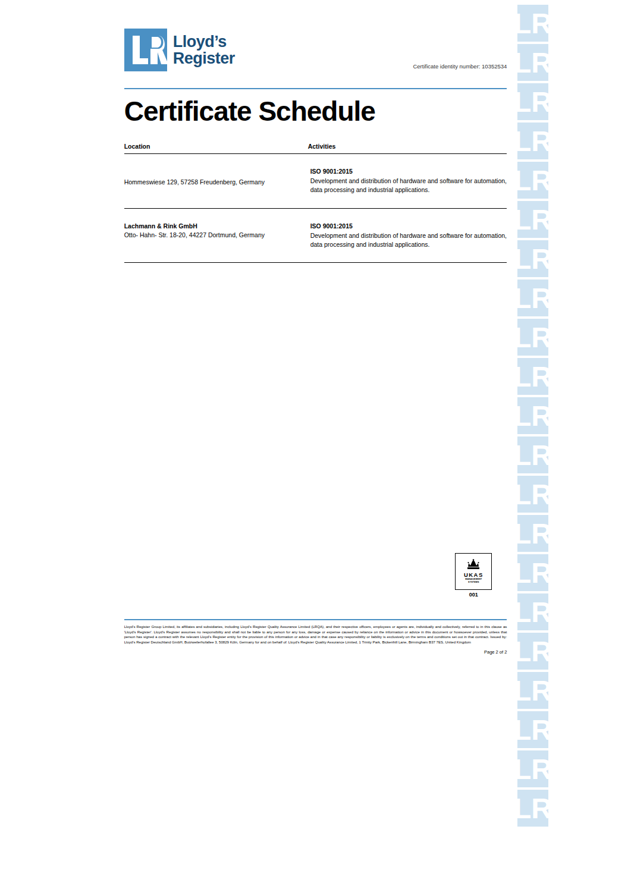LR
LR
LR
LR
LR
LR
LR
LR
LR
LR
LR
LR
LR
LR
LR
LR
LR
LR
LR
LR
LR
Lloyd’s
Register
Certificate identity number: 10352534
Certificate Schedule
| Location | Activities |
| --- | --- |
| Hommeswiese 129, 57258 Freudenberg, Germany | ISO 9001:2015 Development and distribution of hardware and software for automation, data processing and industrial applications. |
| Lachmann & Rink GmbH Otto- Hahn- Str. 18-20, 44227 Dortmund, Germany | ISO 9001:2015 Development and distribution of hardware and software for automation, data processing and industrial applications. |
UKAS
MANAGEMENT
SYSTEMS
001
Lloyd's Register Group Limited, its affiliates and subsidiaries, including Lloyd's Register Quality Assurance Limited (LRQA), and their respective officers, employees or agents are, individually and collectively, referred to in this clause as 'Lloyd's Register'. Lloyd's Register assumes no responsibility and shall not be liable to any person for any loss, damage or expense caused by reliance on the information or advice in this document or howsoever provided, unless that person has signed a contract with the relevant Lloyd's Register entity for the provision of this information or advice and in that case any responsibility or liability is exclusively on the terms and conditions set out in that contract. Issued by: Lloyd's Register Deutschland GmbH, Butzweilerhofallee 3, 50829 Kőln, Germany for and on behalf of: Lloyd's Register Quality Assurance Limited, 1 Trinity Park, Bickenhill Lane, Birmingham B37 7ES, United Kingdom
Page 2 of 2